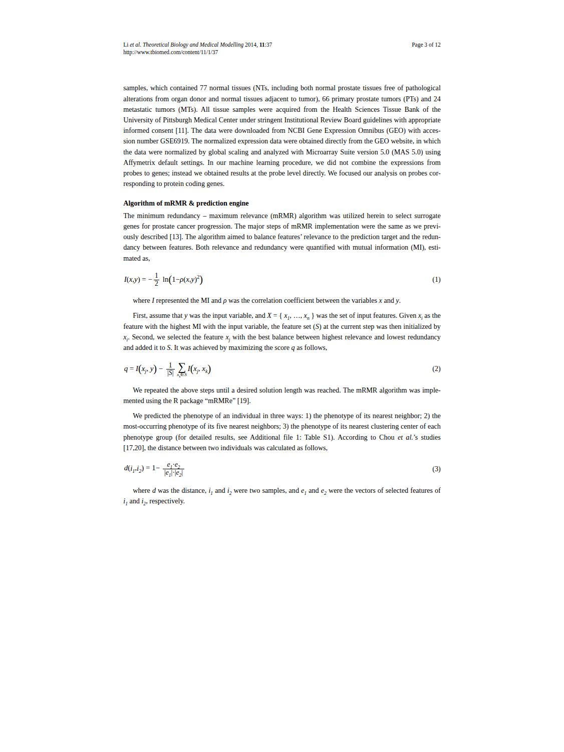Li et al. Theoretical Biology and Medical Modelling 2014, 11:37
http://www.tbiomed.com/content/11/1/37
Page 3 of 12
samples, which contained 77 normal tissues (NTs, including both normal prostate tissues free of pathological alterations from organ donor and normal tissues adjacent to tumor), 66 primary prostate tumors (PTs) and 24 metastatic tumors (MTs). All tissue samples were acquired from the Health Sciences Tissue Bank of the University of Pittsburgh Medical Center under stringent Institutional Review Board guidelines with appropriate informed consent [11]. The data were downloaded from NCBI Gene Expression Omnibus (GEO) with accession number GSE6919. The normalized expression data were obtained directly from the GEO website, in which the data were normalized by global scaling and analyzed with Microarray Suite version 5.0 (MAS 5.0) using Affymetrix default settings. In our machine learning procedure, we did not combine the expressions from probes to genes; instead we obtained results at the probe level directly. We focused our analysis on probes corresponding to protein coding genes.
Algorithm of mRMR & prediction engine
The minimum redundancy – maximum relevance (mRMR) algorithm was utilized herein to select surrogate genes for prostate cancer progression. The major steps of mRMR implementation were the same as we previously described [13]. The algorithm aimed to balance features’ relevance to the prediction target and the redundancy between features. Both relevance and redundancy were quantified with mutual information (MI), estimated as,
I(x,y) = −12 ln(1−ρ(x,y)2) (1)
where I represented the MI and ρ was the correlation coefficient between the variables x and y.
First, assume that y was the input variable, and X = { x1, …, xn } was the set of input features. Given xi as the feature with the highest MI with the input variable, the feature set (S) at the current step was then initialized by xi. Second, we selected the feature xj with the best balance between highest relevance and lowest redundancy and added it to S. It was achieved by maximizing the score q as follows,
q = I(xj, y) − 1|S|∑xk∈S I(xj, xk) (2)
We repeated the above steps until a desired solution length was reached. The mRMR algorithm was implemented using the R package “mRMRe” [19].
We predicted the phenotype of an individual in three ways: 1) the phenotype of its nearest neighbor; 2) the most-occurring phenotype of its five nearest neighbors; 3) the phenotype of its nearest clustering center of each phenotype group (for detailed results, see Additional file 1: Table S1). According to Chou et al.’s studies [17,20], the distance between two individuals was calculated as follows,
d(i1,i2) = 1− e1·e2|e1|·|e2| (3)
where d was the distance, i1 and i2 were two samples, and e1 and e2 were the vectors of selected features of i1 and i2, respectively.